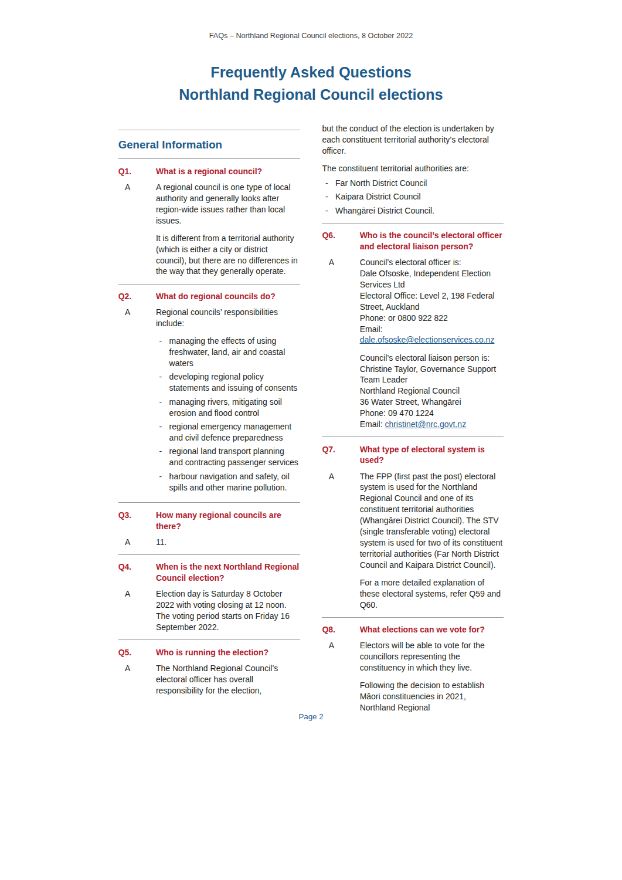FAQs – Northland Regional Council elections, 8 October 2022
Frequently Asked Questions
Northland Regional Council elections
General Information
Q1.
What is a regional council?
A
A regional council is one type of local authority and generally looks after region-wide issues rather than local issues.
It is different from a territorial authority (which is either a city or district council), but there are no differences in the way that they generally operate.
Q2.
What do regional councils do?
A
Regional councils’ responsibilities include:
managing the effects of using freshwater, land, air and coastal waters
developing regional policy statements and issuing of consents
managing rivers, mitigating soil erosion and flood control
regional emergency management and civil defence preparedness
regional land transport planning and contracting passenger services
harbour navigation and safety, oil spills and other marine pollution.
Q3.
How many regional councils are there?
A
11.
Q4.
When is the next Northland Regional Council election?
A
Election day is Saturday 8 October 2022 with voting closing at 12 noon. The voting period starts on Friday 16 September 2022.
Q5.
Who is running the election?
A
The Northland Regional Council’s electoral officer has overall responsibility for the election,
but the conduct of the election is undertaken by each constituent territorial authority’s electoral officer.
The constituent territorial authorities are:
Far North District Council
Kaipara District Council
Whangārei District Council.
Q6.
Who is the council’s electoral officer and electoral liaison person?
A
Council’s electoral officer is:
Dale Ofsoske, Independent Election Services Ltd
Electoral Office: Level 2, 198 Federal Street, Auckland
Phone: or 0800 922 822
Email: dale.ofsoske@electionservices.co.nz
Council’s electoral liaison person is:
Christine Taylor, Governance Support Team Leader
Northland Regional Council
36 Water Street, Whangārei
Phone: 09 470 1224
Email: christinet@nrc.govt.nz
Q7.
What type of electoral system is used?
A
The FPP (first past the post) electoral system is used for the Northland Regional Council and one of its constituent territorial authorities (Whangārei District Council). The STV (single transferable voting) electoral system is used for two of its constituent territorial authorities (Far North District Council and Kaipara District Council).
For a more detailed explanation of these electoral systems, refer Q59 and Q60.
Q8.
What elections can we vote for?
A
Electors will be able to vote for the councillors representing the constituency in which they live.
Following the decision to establish Māori constituencies in 2021, Northland Regional
Page 2